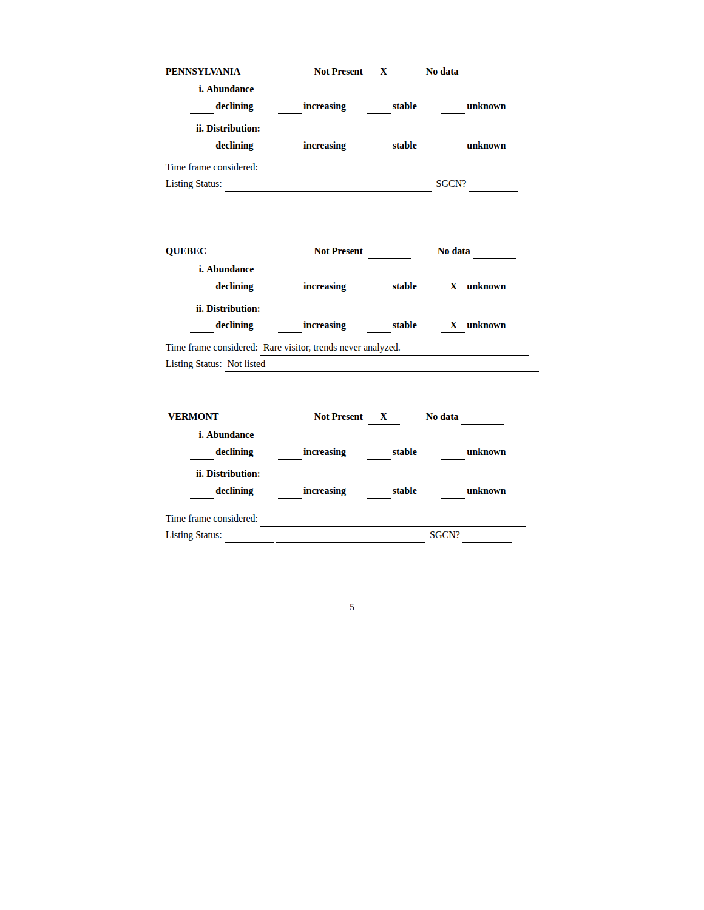PENNSYLVANIA Not Present X No data
Abundance
declining increasing stable unknown
Distribution:
declining increasing stable unknown
Time frame considered:
Listing Status: SGCN?
QUEBEC Not Present No data
Abundance
declining increasing stable Xunknown
Distribution:
declining increasing stable Xunknown
Time frame considered: Rare visitor, trends never analyzed.
Listing Status: Not listed
VERMONT Not Present X No data
Abundance
declining increasing stable unknown
Distribution:
declining increasing stable unknown
Time frame considered:
Listing Status: SGCN?
5